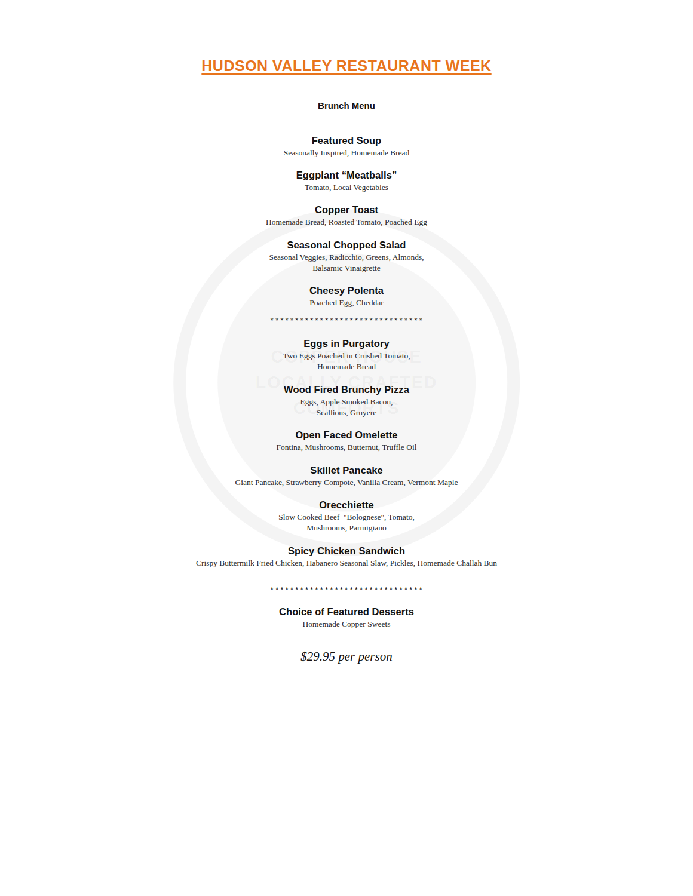Copper House
Locally Crafted
Comforts
Hudson Valley Restaurant Week
Brunch Menu
Featured Soup
Seasonally Inspired, Homemade Bread
Eggplant “Meatballs”
Tomato, Local Vegetables
Copper Toast
Homemade Bread, Roasted Tomato, Poached Egg
Seasonal Chopped Salad
Seasonal Veggies, Radicchio, Greens, Almonds,
Balsamic Vinaigrette
Cheesy Polenta
Poached Egg, Cheddar
*******************************
Eggs in Purgatory
Two Eggs Poached in Crushed Tomato,
Homemade Bread
Wood Fired Brunchy Pizza
Eggs, Apple Smoked Bacon,
Scallions, Gruyere
Open Faced Omelette
Fontina, Mushrooms, Butternut, Truffle Oil
Skillet Pancake
Giant Pancake, Strawberry Compote, Vanilla Cream, Vermont Maple
Orecchiette
Slow Cooked Beef "Bolognese", Tomato,
Mushrooms, Parmigiano
Spicy Chicken Sandwich
Crispy Buttermilk Fried Chicken, Habanero Seasonal Slaw, Pickles, Homemade Challah Bun
*******************************
Choice of Featured Desserts
Homemade Copper Sweets
$29.95 per person